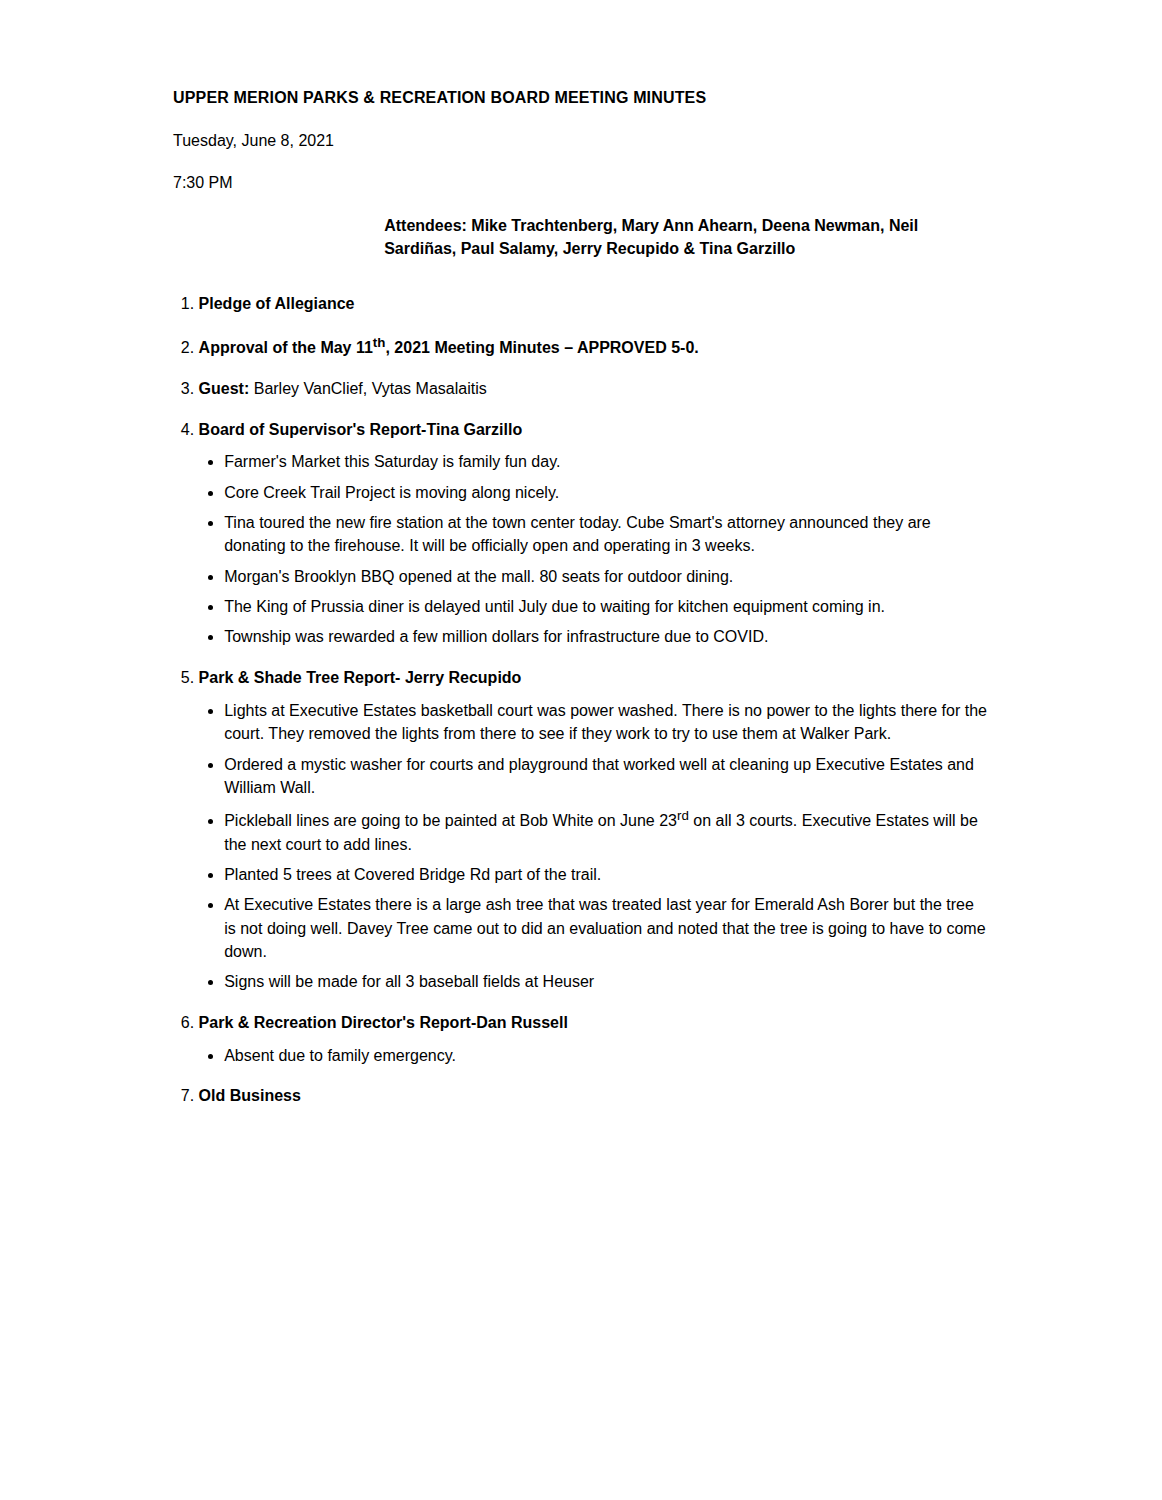UPPER MERION PARKS & RECREATION BOARD MEETING MINUTES
Tuesday, June 8, 2021
7:30 PM
Attendees: Mike Trachtenberg, Mary Ann Ahearn, Deena Newman, Neil Sardiñas, Paul Salamy, Jerry Recupido & Tina Garzillo
Pledge of Allegiance
Approval of the May 11th, 2021 Meeting Minutes – APPROVED 5-0.
Guest: Barley VanClief, Vytas Masalaitis
Board of Supervisor's Report-Tina Garzillo
Farmer's Market this Saturday is family fun day.
Core Creek Trail Project is moving along nicely.
Tina toured the new fire station at the town center today. Cube Smart's attorney announced they are donating to the firehouse. It will be officially open and operating in 3 weeks.
Morgan's Brooklyn BBQ opened at the mall. 80 seats for outdoor dining.
The King of Prussia diner is delayed until July due to waiting for kitchen equipment coming in.
Township was rewarded a few million dollars for infrastructure due to COVID.
Park & Shade Tree Report- Jerry Recupido
Lights at Executive Estates basketball court was power washed. There is no power to the lights there for the court. They removed the lights from there to see if they work to try to use them at Walker Park.
Ordered a mystic washer for courts and playground that worked well at cleaning up Executive Estates and William Wall.
Pickleball lines are going to be painted at Bob White on June 23rd on all 3 courts. Executive Estates will be the next court to add lines.
Planted 5 trees at Covered Bridge Rd part of the trail.
At Executive Estates there is a large ash tree that was treated last year for Emerald Ash Borer but the tree is not doing well. Davey Tree came out to did an evaluation and noted that the tree is going to have to come down.
Signs will be made for all 3 baseball fields at Heuser
Park & Recreation Director's Report-Dan Russell
Absent due to family emergency.
Old Business